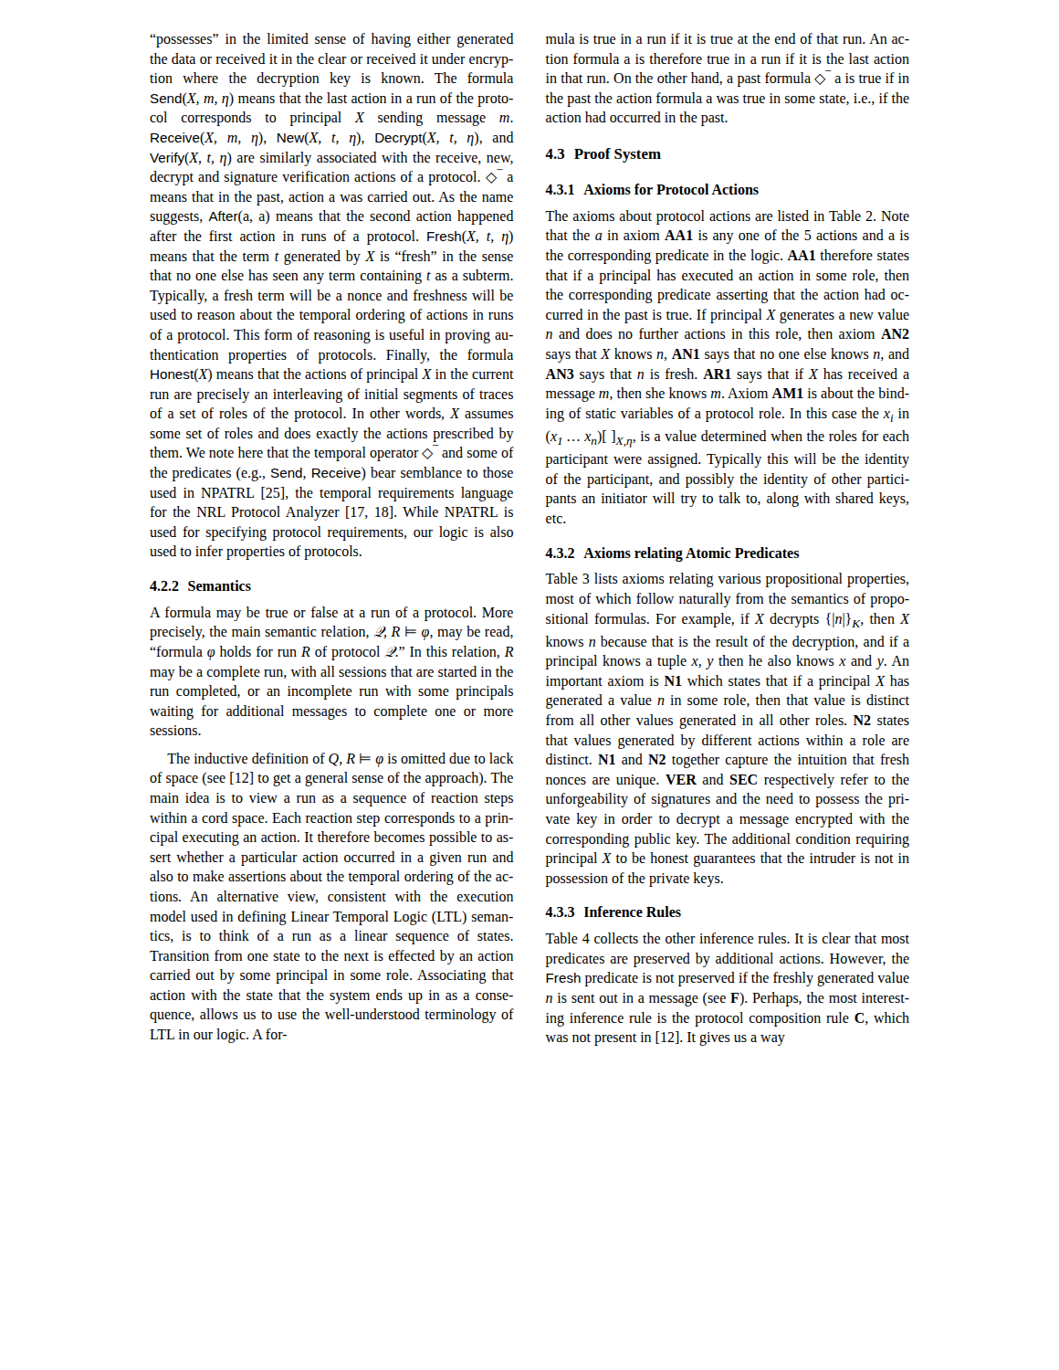“possesses” in the limited sense of having either generated the data or received it in the clear or received it under encryption where the decryption key is known. The formula Send(X, m, η) means that the last action in a run of the protocol corresponds to principal X sending message m. Receive(X, m, η), New(X, t, η), Decrypt(X, t, η), and Verify(X, t, η) are similarly associated with the receive, new, decrypt and signature verification actions of a protocol. ◇‾ a means that in the past, action a was carried out. As the name suggests, After(a, a) means that the second action happened after the first action in runs of a protocol. Fresh(X, t, η) means that the term t generated by X is “fresh” in the sense that no one else has seen any term containing t as a subterm. Typically, a fresh term will be a nonce and freshness will be used to reason about the temporal ordering of actions in runs of a protocol. This form of reasoning is useful in proving authentication properties of protocols. Finally, the formula Honest(X) means that the actions of principal X in the current run are precisely an interleaving of initial segments of traces of a set of roles of the protocol. In other words, X assumes some set of roles and does exactly the actions prescribed by them. We note here that the temporal operator ◇‾ and some of the predicates (e.g., Send, Receive) bear semblance to those used in NPATRL [25], the temporal requirements language for the NRL Protocol Analyzer [17, 18]. While NPATRL is used for specifying protocol requirements, our logic is also used to infer properties of protocols.
4.2.2 Semantics
A formula may be true or false at a run of a protocol. More precisely, the main semantic relation, 𝒬, R ⊨ φ, may be read, “formula φ holds for run R of protocol 𝒬.” In this relation, R may be a complete run, with all sessions that are started in the run completed, or an incomplete run with some principals waiting for additional messages to complete one or more sessions.
The inductive definition of Q, R ⊨ φ is omitted due to lack of space (see [12] to get a general sense of the approach). The main idea is to view a run as a sequence of reaction steps within a cord space. Each reaction step corresponds to a principal executing an action. It therefore becomes possible to assert whether a particular action occurred in a given run and also to make assertions about the temporal ordering of the actions. An alternative view, consistent with the execution model used in defining Linear Temporal Logic (LTL) semantics, is to think of a run as a linear sequence of states. Transition from one state to the next is effected by an action carried out by some principal in some role. Associating that action with the state that the system ends up in as a consequence, allows us to use the well-understood terminology of LTL in our logic. A for-
mula is true in a run if it is true at the end of that run. An action formula a is therefore true in a run if it is the last action in that run. On the other hand, a past formula ◇‾ a is true if in the past the action formula a was true in some state, i.e., if the action had occurred in the past.
4.3 Proof System
4.3.1 Axioms for Protocol Actions
The axioms about protocol actions are listed in Table 2. Note that the a in axiom AA1 is any one of the 5 actions and a is the corresponding predicate in the logic. AA1 therefore states that if a principal has executed an action in some role, then the corresponding predicate asserting that the action had occurred in the past is true. If principal X generates a new value n and does no further actions in this role, then axiom AN2 says that X knows n, AN1 says that no one else knows n, and AN3 says that n is fresh. AR1 says that if X has received a message m, then she knows m. Axiom AM1 is about the binding of static variables of a protocol role. In this case the xi in (x1 … xn)[ ]X,η, is a value determined when the roles for each participant were assigned. Typically this will be the identity of the participant, and possibly the identity of other participants an initiator will try to talk to, along with shared keys, etc.
4.3.2 Axioms relating Atomic Predicates
Table 3 lists axioms relating various propositional properties, most of which follow naturally from the semantics of propositional formulas. For example, if X decrypts {|n|}K, then X knows n because that is the result of the decryption, and if a principal knows a tuple x, y then he also knows x and y. An important axiom is N1 which states that if a principal X has generated a value n in some role, then that value is distinct from all other values generated in all other roles. N2 states that values generated by different actions within a role are distinct. N1 and N2 together capture the intuition that fresh nonces are unique. VER and SEC respectively refer to the unforgeability of signatures and the need to possess the private key in order to decrypt a message encrypted with the corresponding public key. The additional condition requiring principal X to be honest guarantees that the intruder is not in possession of the private keys.
4.3.3 Inference Rules
Table 4 collects the other inference rules. It is clear that most predicates are preserved by additional actions. However, the Fresh predicate is not preserved if the freshly generated value n is sent out in a message (see F). Perhaps, the most interesting inference rule is the protocol composition rule C, which was not present in [12]. It gives us a way